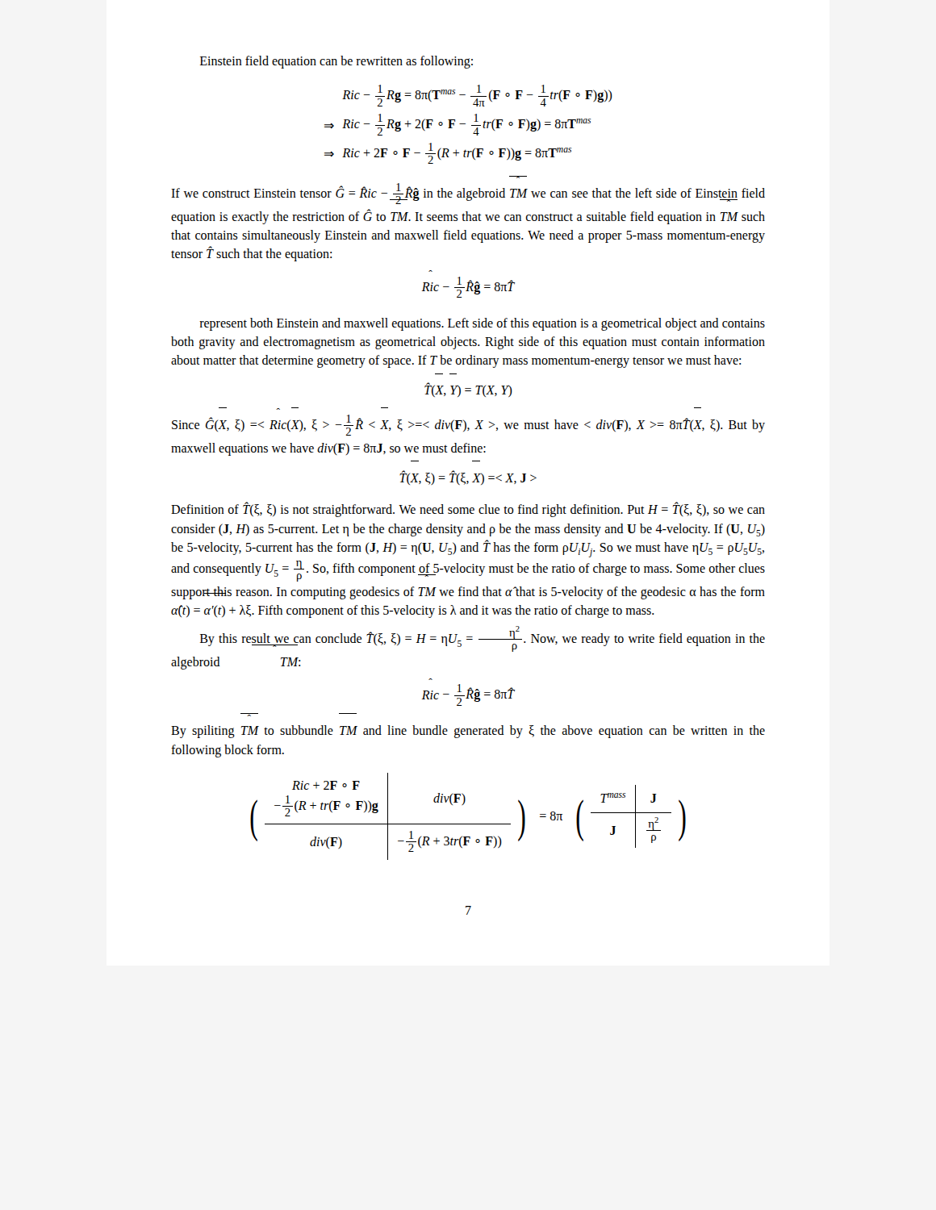Einstein field equation can be rewritten as following:
| | Ric − 1 2 R g = 8π( T mas − 1 4π ( F ∘ F − 1 4 tr ( F ∘ F ) g )) |
| ⇒ | Ric − 1 2 R g + 2( F ∘ F − 1 4 tr ( F ∘ F ) g ) = 8π T mas |
| ⇒ | Ric + 2 F ∘ F − 1 2 ( R + tr ( F ∘ F )) g = 8π T mas |
If we construct Einstein tensor Ĝ = R̂ic − 12 R̂ĝ in the algebroid ̂ TM we can see that the left side of Einstein field equation is exactly the restriction of Ĝ to TM. It seems that we can construct a suitable field equation in ̂ TM such that contains simultaneously Einstein and maxwell field equations. We need a proper 5-mass momentum-energy tensor T̂ such that the equation:
̂Ric − 12 R̂ĝ = 8πT̂
represent both Einstein and maxwell equations. Left side of this equation is a geometrical object and contains both gravity and electromagnetism as geometrical objects. Right side of this equation must contain information about matter that determine geometry of space. If T be ordinary mass momentum-energy tensor we must have:
T̂( X, Y) = T(X, Y)
Since Ĝ( X, ξ) =< ̂Ric( X), ξ > −12 R̂ < X, ξ >=< div(F), X >, we must have < div(F), X >= 8πT̂( X, ξ). But by maxwell equations we have div(F) = 8πJ, so we must define:
T̂( X, ξ) = T̂(ξ, X) =< X, J >
Definition of T̂(ξ, ξ) is not straightforward. We need some clue to find right definition. Put H = T̂(ξ, ξ), so we can consider (J, H) as 5-current. Let η be the charge density and ρ be the mass density and U be 4-velocity. If (U, U5) be 5-velocity, 5-current has the form (J, H) = η(U, U5) and T̂ has the form ρUiUj. So we must have ηU5 = ρU5U5, and consequently U5 = ηρ. So, fifth component of 5-velocity must be the ratio of charge to mass. Some other clues support this reason. In computing geodesics of ̂ TM we find that α̂ that is 5-velocity of the geodesic α has the form α̂(t) = α′(t) + λξ. Fifth component of this 5-velocity is λ and it was the ratio of charge to mass.
By this result we can conclude T̂(ξ, ξ) = H = ηU5 = η2 ρ. Now, we ready to write field equation in the algebroid ̂ TM:
̂Ric − 12 R̂ĝ = 8πT̂
By spiliting ̂ TM to subbundle TM and line bundle generated by ξ the above equation can be written in the following block form.
(
| Ric + 2 F ∘ F − 1 2 ( R + tr ( F ∘ F )) g | div ( F ) |
| div ( F ) | − 1 2 ( R + 3 tr ( F ∘ F )) |
) = 8π (
| T mass | J |
| J | η 2 ρ |
)
7